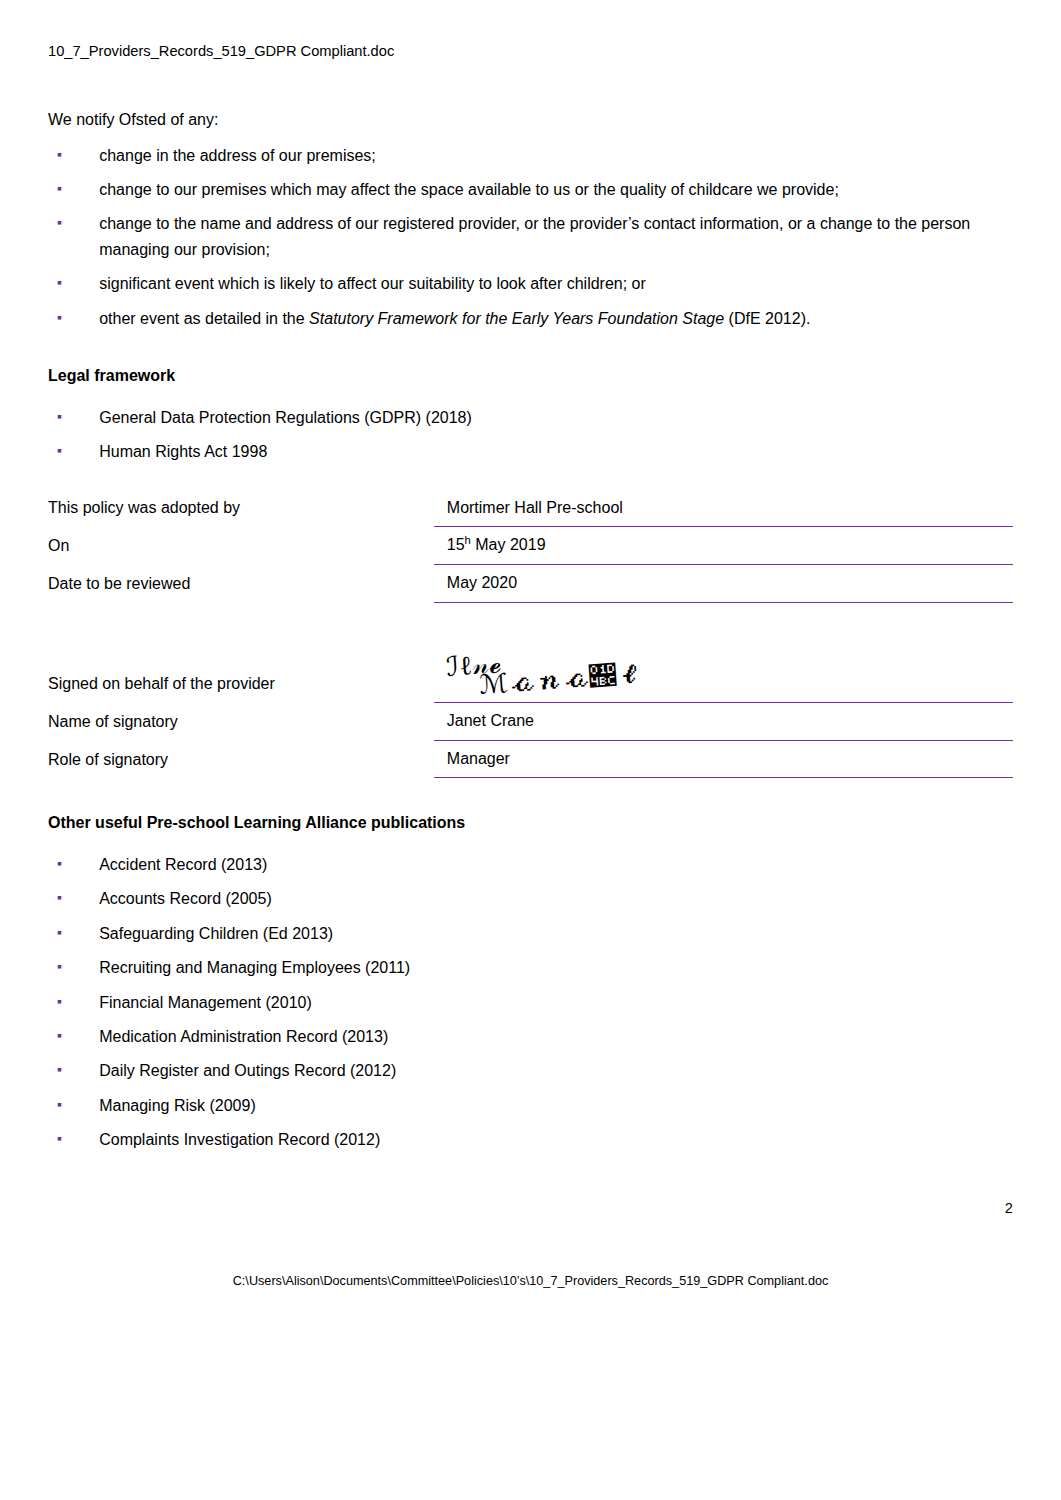10_7_Providers_Records_519_GDPR Compliant.doc
We notify Ofsted of any:
change in the address of our premises;
change to our premises which may affect the space available to us or the quality of childcare we provide;
change to the name and address of our registered provider, or the provider’s contact information, or a change to the person managing our provision;
significant event which is likely to affect our suitability to look after children; or
other event as detailed in the Statutory Framework for the Early Years Foundation Stage (DfE 2012).
Legal framework
General Data Protection Regulations (GDPR) (2018)
Human Rights Act 1998
| This policy was adopted by | Mortimer Hall Pre-school |
| On | 15 h May 2019 |
| Date to be reviewed | May 2020 |
| Signed on behalf of the provider | ℐℓ𝓃𝓮 ℳ𝒶𝓃𝒶𝒼𝓁 |
| Name of signatory | Janet Crane |
| Role of signatory | Manager |
Other useful Pre-school Learning Alliance publications
Accident Record (2013)
Accounts Record (2005)
Safeguarding Children (Ed 2013)
Recruiting and Managing Employees (2011)
Financial Management (2010)
Medication Administration Record (2013)
Daily Register and Outings Record (2012)
Managing Risk (2009)
Complaints Investigation Record (2012)
2
C:\Users\Alison\Documents\Committee\Policies\10’s\10_7_Providers_Records_519_GDPR Compliant.doc